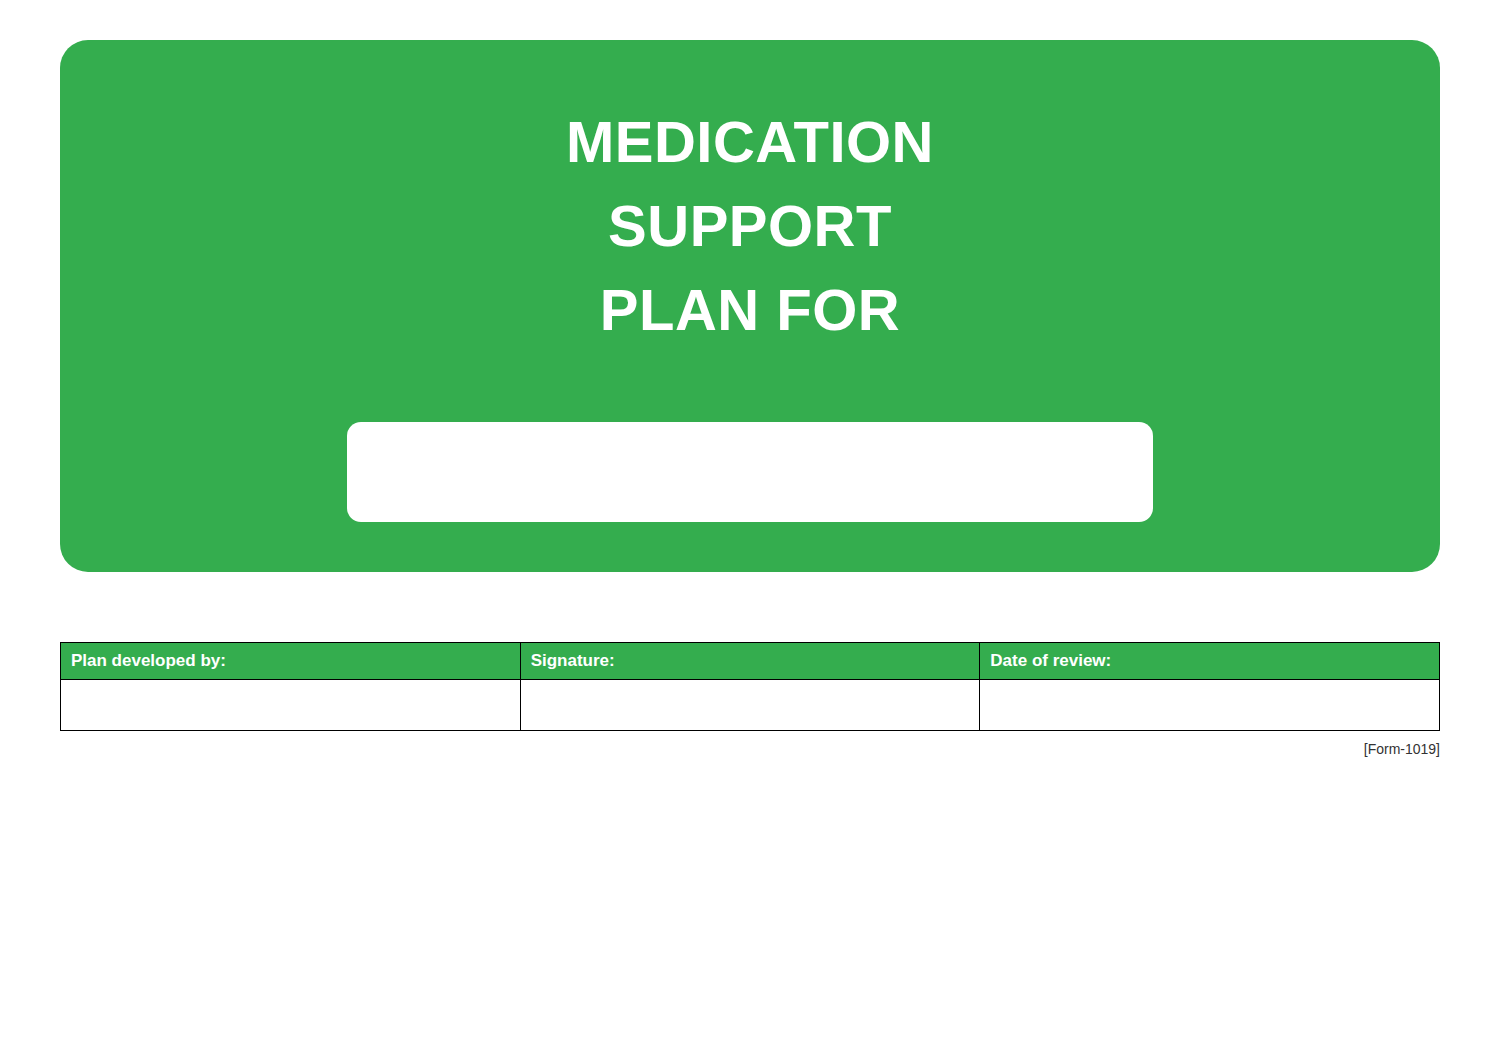MEDICATION
SUPPORT
PLAN FOR
| Plan developed by: | Signature: | Date of review: |
| --- | --- | --- |
[Form-1019]